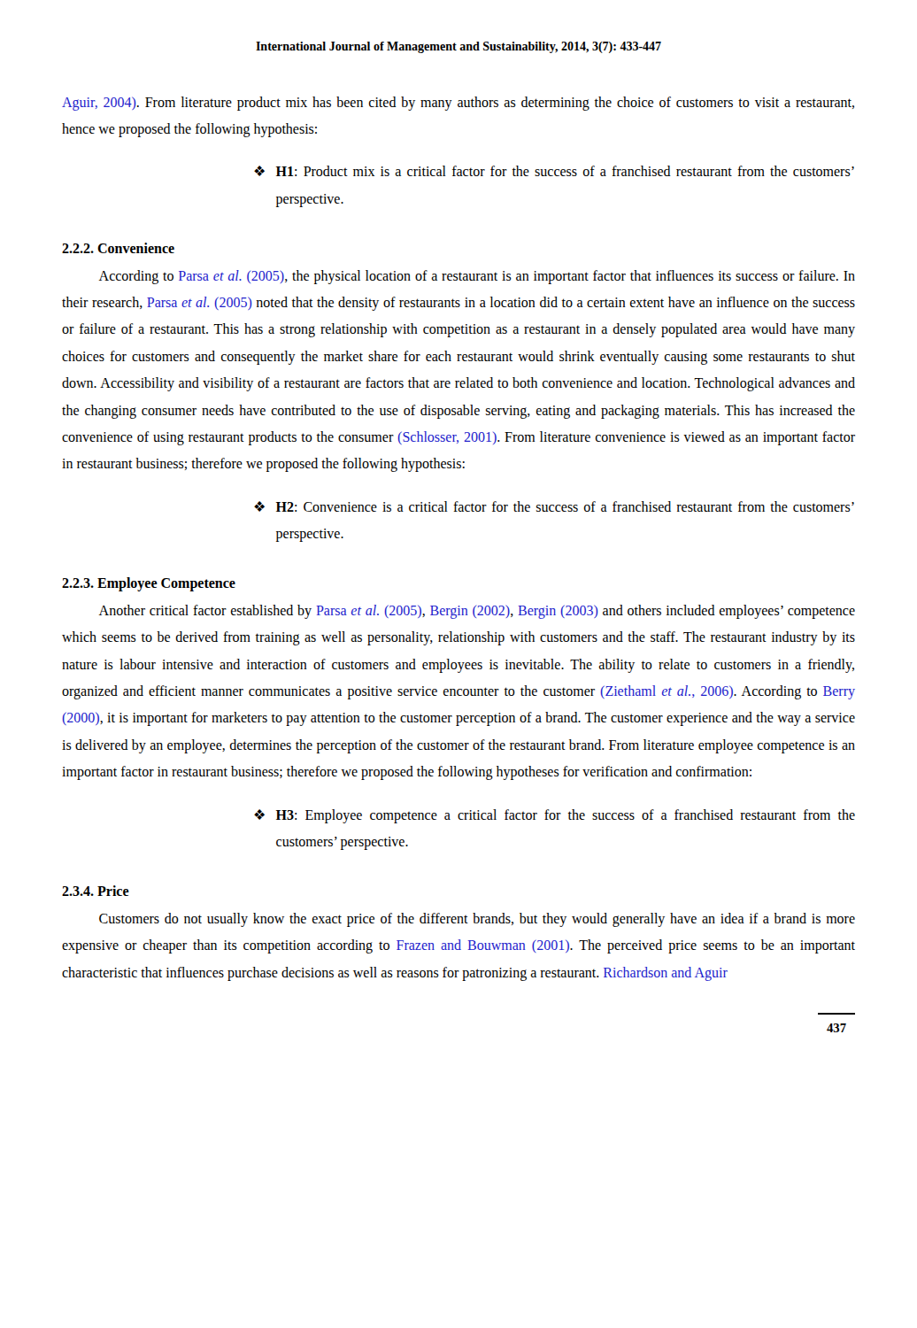International Journal of Management and Sustainability, 2014, 3(7): 433-447
Aguir, 2004). From literature product mix has been cited by many authors as determining the choice of customers to visit a restaurant, hence we proposed the following hypothesis:
H1: Product mix is a critical factor for the success of a franchised restaurant from the customers’ perspective.
2.2.2. Convenience
According to Parsa et al. (2005), the physical location of a restaurant is an important factor that influences its success or failure. In their research, Parsa et al. (2005) noted that the density of restaurants in a location did to a certain extent have an influence on the success or failure of a restaurant. This has a strong relationship with competition as a restaurant in a densely populated area would have many choices for customers and consequently the market share for each restaurant would shrink eventually causing some restaurants to shut down. Accessibility and visibility of a restaurant are factors that are related to both convenience and location. Technological advances and the changing consumer needs have contributed to the use of disposable serving, eating and packaging materials. This has increased the convenience of using restaurant products to the consumer (Schlosser, 2001). From literature convenience is viewed as an important factor in restaurant business; therefore we proposed the following hypothesis:
H2: Convenience is a critical factor for the success of a franchised restaurant from the customers’ perspective.
2.2.3. Employee Competence
Another critical factor established by Parsa et al. (2005), Bergin (2002), Bergin (2003) and others included employees’ competence which seems to be derived from training as well as personality, relationship with customers and the staff. The restaurant industry by its nature is labour intensive and interaction of customers and employees is inevitable. The ability to relate to customers in a friendly, organized and efficient manner communicates a positive service encounter to the customer (Ziethaml et al., 2006). According to Berry (2000), it is important for marketers to pay attention to the customer perception of a brand. The customer experience and the way a service is delivered by an employee, determines the perception of the customer of the restaurant brand. From literature employee competence is an important factor in restaurant business; therefore we proposed the following hypotheses for verification and confirmation:
H3: Employee competence a critical factor for the success of a franchised restaurant from the customers’ perspective.
2.3.4. Price
Customers do not usually know the exact price of the different brands, but they would generally have an idea if a brand is more expensive or cheaper than its competition according to Frazen and Bouwman (2001). The perceived price seems to be an important characteristic that influences purchase decisions as well as reasons for patronizing a restaurant. Richardson and Aguir
437